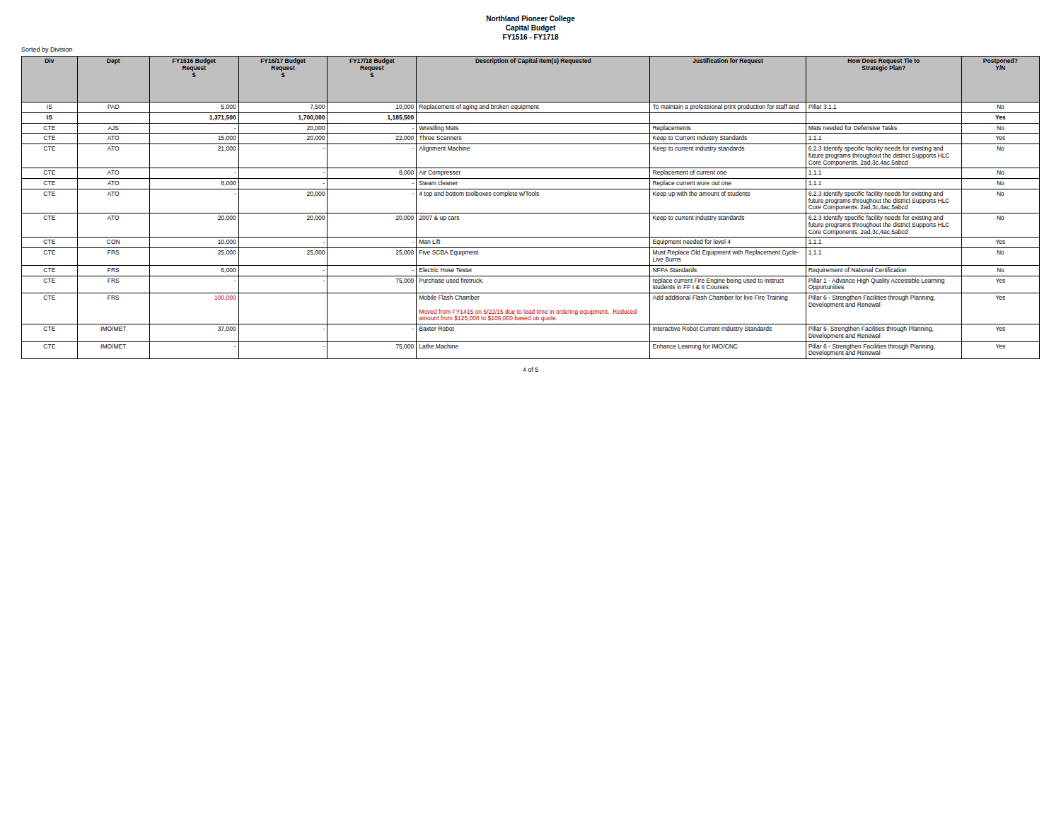Northland Pioneer College
Capital Budget
FY1516 - FY1718
Sorted by Division
| Div | Dept | FY1516 Budget Request $ | FY16/17 Budget Request $ | FY17/18 Budget Request $ | Description of Capital Item(s) Requested | Justification for Request | How Does Request Tie to Strategic Plan? | Postponed? Y/N |
| --- | --- | --- | --- | --- | --- | --- | --- | --- |
| IS | PAD | 5,000 | 7,500 | 10,000 | Replacement of aging and broken equipment | To maintain a professional print production for staff and | Pillar 3.1.1 | No |
| IS | | 1,371,500 | 1,700,000 | 1,185,500 | | | | Yes |
| CTE | AJS | - | 20,000 | - | Wrestling Mats | Replacements | Mats needed for Defensive Tasks | No |
| CTE | ATO | 15,000 | 20,000 | 22,000 | Three Scanners | Keep to Current Industry Standards | 1.1.1 | Yes |
| CTE | ATO | 21,000 | - | - | Alignment Machine | Keep to current industry standards | 6.2.3 Identify specific facility needs for existing and future programs throughout the district Supports HLC Core Components. 2ad,3c,4ac,5abcd | No |
| CTE | ATO | - | - | 8,000 | Air Compresser | Replacement of current one | 1.1.1 | No |
| CTE | ATO | 8,000 | - | - | Steam cleaner | Replace current wore out one | 1.1.1 | No |
| CTE | ATO | - | 20,000 | - | 4 top and bottom toolboxes complete w/Tools | Keep up with the amount of students | 6.2.3 Identify specific facility needs for existing and future programs throughout the district Supports HLC Core Components. 2ad,3c,4ac,5abcd | No |
| CTE | ATO | 20,000 | 20,000 | 20,000 | 2007 & up cars | Keep to current industry standards | 6.2.3 Identify specific facility needs for existing and future programs throughout the district Supports HLC Core Components. 2ad,3c,4ac,5abcd | No |
| CTE | CON | 10,000 | - | - | Man Lift | Equipment needed for level 4 | 1.1.1 | Yes |
| CTE | FRS | 25,000 | 25,000 | 25,000 | Five SCBA Equipment | Must Replace Old Equipment with Replacement Cycle-Live Burns | 1.1.1 | No |
| CTE | FRS | 6,000 | - | - | Electric Hose Tester | NFPA Standards | Requirement of National Certification | No |
| CTE | FRS | - | - | 75,000 | Purchase used firetruck. | replace current Fire Engine being used to instruct students in FF I & II Courses | Pillar 1 - Advance High Quality Accessible Learning Opportunities | Yes |
| CTE | FRS | 100,000 | | | Mobile Flash Chamber Moved from FY1415 on 5/22/15 due to lead time in ordering equipment. Reduced amount from $125,000 to $100,000 based on quote. | Add additional Flash Chamber for live Fire Training | Pillar 6 - Strengthen Facilities through Planning, Development and Renewal | Yes |
| CTE | IMO/MET | 37,000 | - | - | Baxter Robot | Interactive Robot Current Industry Standards | Pillar 6- Strengthen Facilities through Planning, Development and Renewal | Yes |
| CTE | IMO/MET | - | - | 75,000 | Lathe Machine | Enhance Learning for IMO/CNC | Pillar 6 - Strengthen Facilities through Planning, Development and Renewal | Yes |
4 of 5